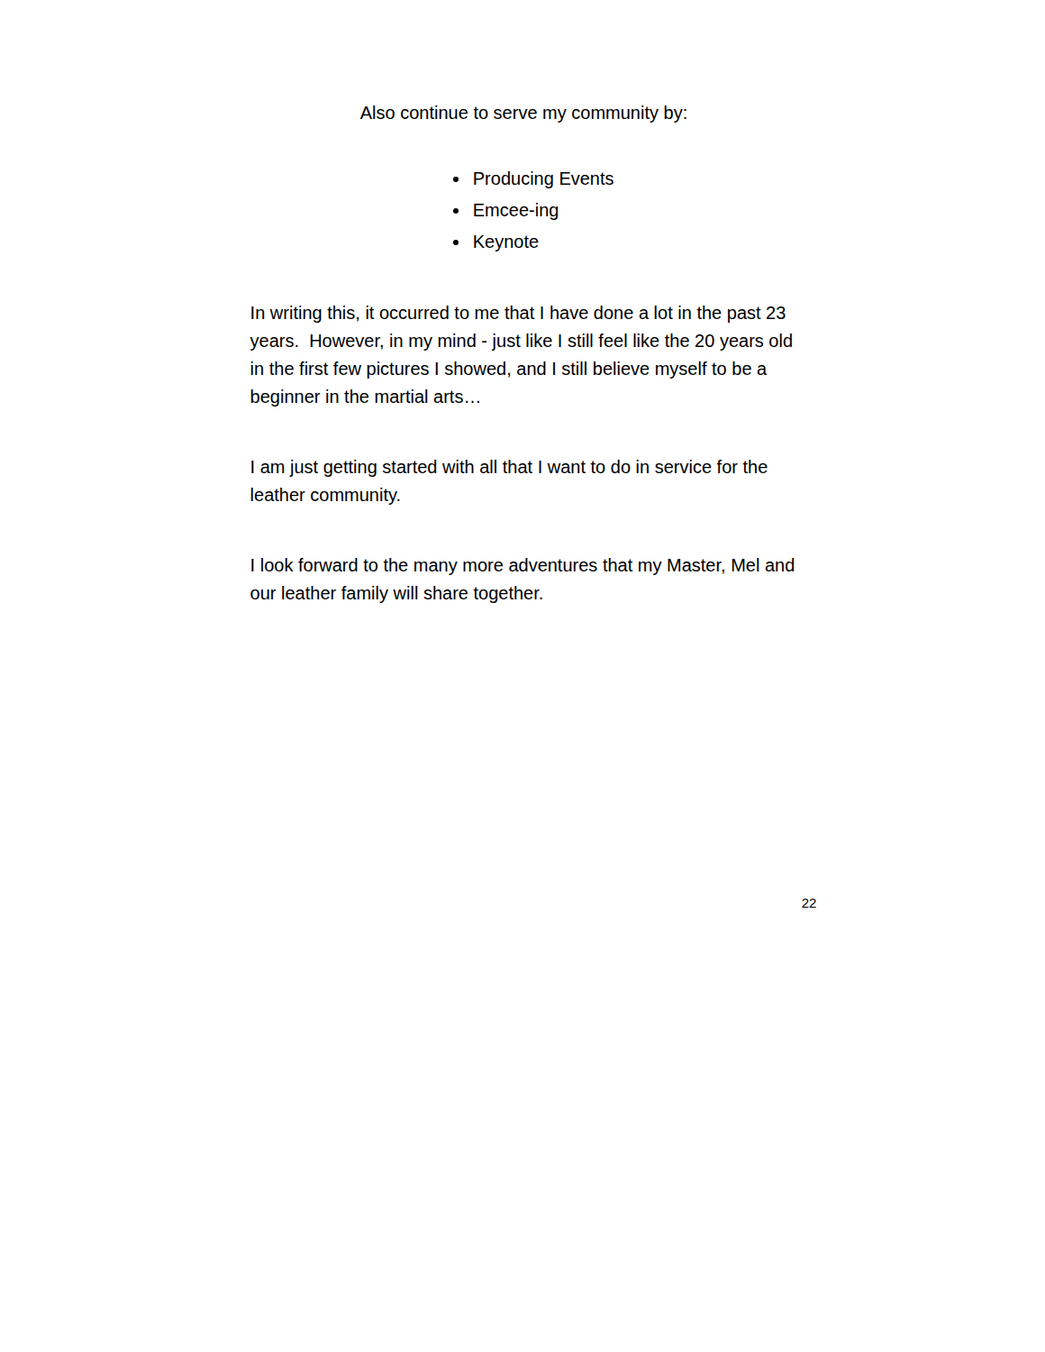Also continue to serve my community by:
Producing Events
Emcee-ing
Keynote
In writing this, it occurred to me that I have done a lot in the past 23 years. However, in my mind - just like I still feel like the 20 years old in the first few pictures I showed, and I still believe myself to be a beginner in the martial arts…
I am just getting started with all that I want to do in service for the leather community.
I look forward to the many more adventures that my Master, Mel and our leather family will share together.
22